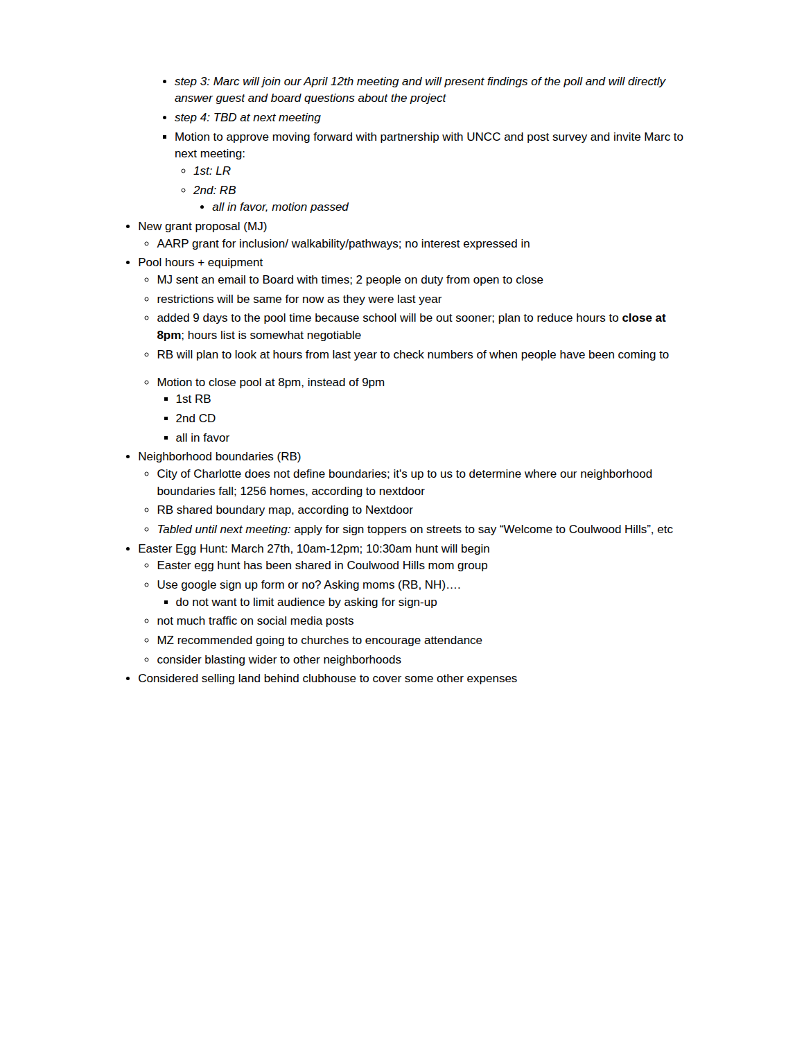step 3: Marc will join our April 12th meeting and will present findings of the poll and will directly answer guest and board questions about the project
step 4: TBD at next meeting
Motion to approve moving forward with partnership with UNCC and post survey and invite Marc to next meeting:
1st: LR
2nd: RB
all in favor, motion passed
New grant proposal (MJ)
AARP grant for inclusion/ walkability/pathways; no interest expressed in
Pool hours + equipment
MJ sent an email to Board with times; 2 people on duty from open to close
restrictions will be same for now as they were last year
added 9 days to the pool time because school will be out sooner; plan to reduce hours to close at 8pm; hours list is somewhat negotiable
RB will plan to look at hours from last year to check numbers of when people have been coming to
Motion to close pool at 8pm, instead of 9pm
1st RB
2nd CD
all in favor
Neighborhood boundaries (RB)
City of Charlotte does not define boundaries; it's up to us to determine where our neighborhood boundaries fall; 1256 homes, according to nextdoor
RB shared boundary map, according to Nextdoor
Tabled until next meeting: apply for sign toppers on streets to say “Welcome to Coulwood Hills”, etc
Easter Egg Hunt: March 27th, 10am-12pm; 10:30am hunt will begin
Easter egg hunt has been shared in Coulwood Hills mom group
Use google sign up form or no? Asking moms (RB, NH)….
do not want to limit audience by asking for sign-up
not much traffic on social media posts
MZ recommended going to churches to encourage attendance
consider blasting wider to other neighborhoods
Considered selling land behind clubhouse to cover some other expenses